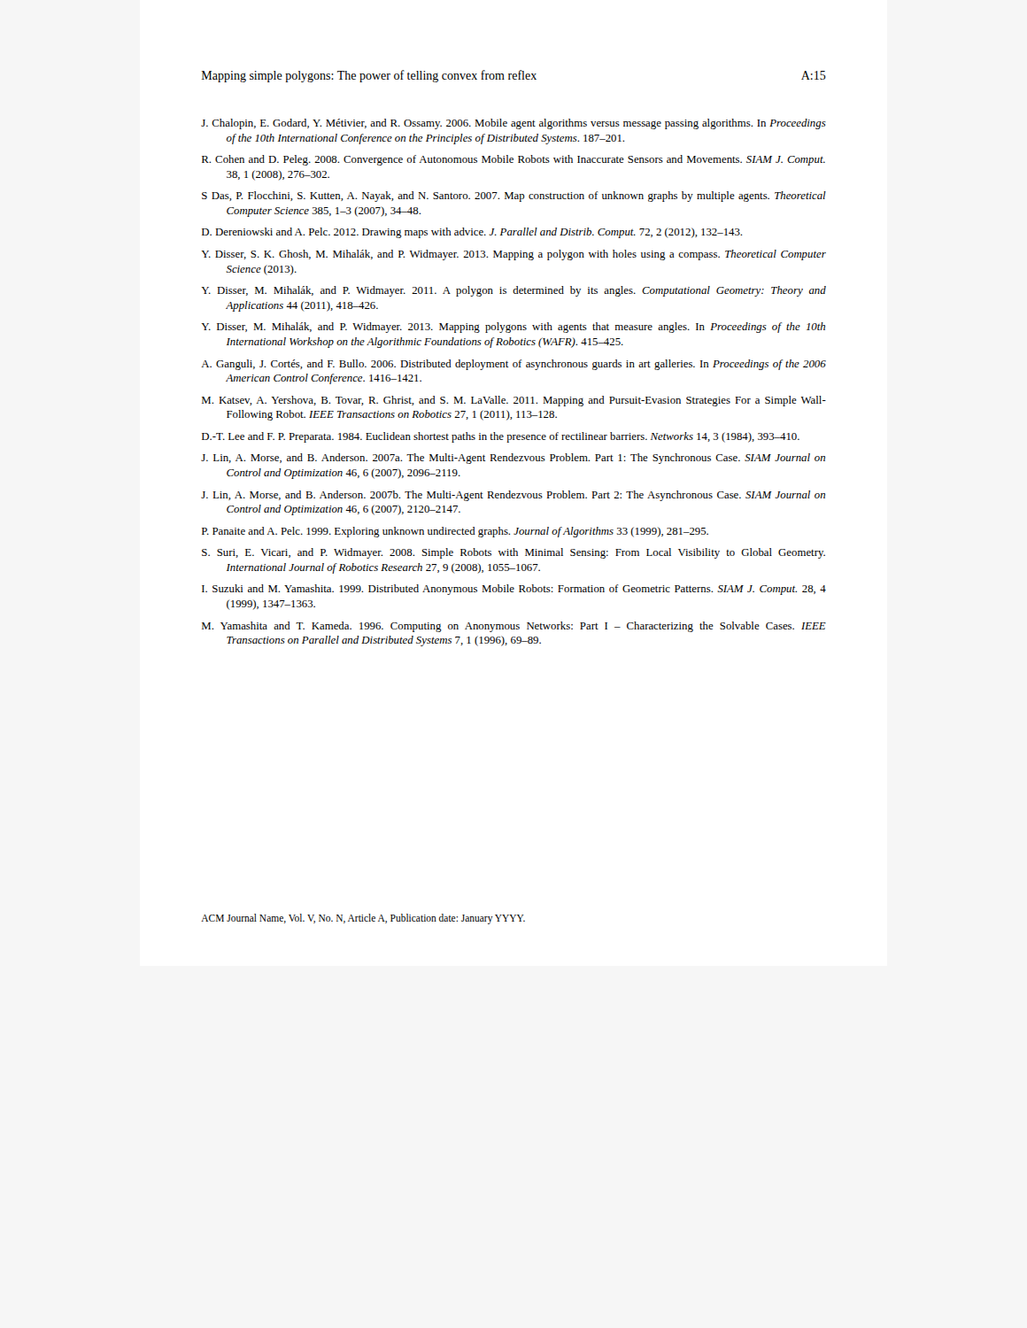Mapping simple polygons: The power of telling convex from reflex A:15
J. Chalopin, E. Godard, Y. Métivier, and R. Ossamy. 2006. Mobile agent algorithms versus message passing algorithms. In Proceedings of the 10th International Conference on the Principles of Distributed Systems. 187–201.
R. Cohen and D. Peleg. 2008. Convergence of Autonomous Mobile Robots with Inaccurate Sensors and Movements. SIAM J. Comput. 38, 1 (2008), 276–302.
S Das, P. Flocchini, S. Kutten, A. Nayak, and N. Santoro. 2007. Map construction of unknown graphs by multiple agents. Theoretical Computer Science 385, 1–3 (2007), 34–48.
D. Dereniowski and A. Pelc. 2012. Drawing maps with advice. J. Parallel and Distrib. Comput. 72, 2 (2012), 132–143.
Y. Disser, S. K. Ghosh, M. Mihalák, and P. Widmayer. 2013. Mapping a polygon with holes using a compass. Theoretical Computer Science (2013).
Y. Disser, M. Mihalák, and P. Widmayer. 2011. A polygon is determined by its angles. Computational Geometry: Theory and Applications 44 (2011), 418–426.
Y. Disser, M. Mihalák, and P. Widmayer. 2013. Mapping polygons with agents that measure angles. In Proceedings of the 10th International Workshop on the Algorithmic Foundations of Robotics (WAFR). 415–425.
A. Ganguli, J. Cortés, and F. Bullo. 2006. Distributed deployment of asynchronous guards in art galleries. In Proceedings of the 2006 American Control Conference. 1416–1421.
M. Katsev, A. Yershova, B. Tovar, R. Ghrist, and S. M. LaValle. 2011. Mapping and Pursuit-Evasion Strategies For a Simple Wall-Following Robot. IEEE Transactions on Robotics 27, 1 (2011), 113–128.
D.-T. Lee and F. P. Preparata. 1984. Euclidean shortest paths in the presence of rectilinear barriers. Networks 14, 3 (1984), 393–410.
J. Lin, A. Morse, and B. Anderson. 2007a. The Multi-Agent Rendezvous Problem. Part 1: The Synchronous Case. SIAM Journal on Control and Optimization 46, 6 (2007), 2096–2119.
J. Lin, A. Morse, and B. Anderson. 2007b. The Multi-Agent Rendezvous Problem. Part 2: The Asynchronous Case. SIAM Journal on Control and Optimization 46, 6 (2007), 2120–2147.
P. Panaite and A. Pelc. 1999. Exploring unknown undirected graphs. Journal of Algorithms 33 (1999), 281–295.
S. Suri, E. Vicari, and P. Widmayer. 2008. Simple Robots with Minimal Sensing: From Local Visibility to Global Geometry. International Journal of Robotics Research 27, 9 (2008), 1055–1067.
I. Suzuki and M. Yamashita. 1999. Distributed Anonymous Mobile Robots: Formation of Geometric Patterns. SIAM J. Comput. 28, 4 (1999), 1347–1363.
M. Yamashita and T. Kameda. 1996. Computing on Anonymous Networks: Part I – Characterizing the Solvable Cases. IEEE Transactions on Parallel and Distributed Systems 7, 1 (1996), 69–89.
ACM Journal Name, Vol. V, No. N, Article A, Publication date: January YYYY.